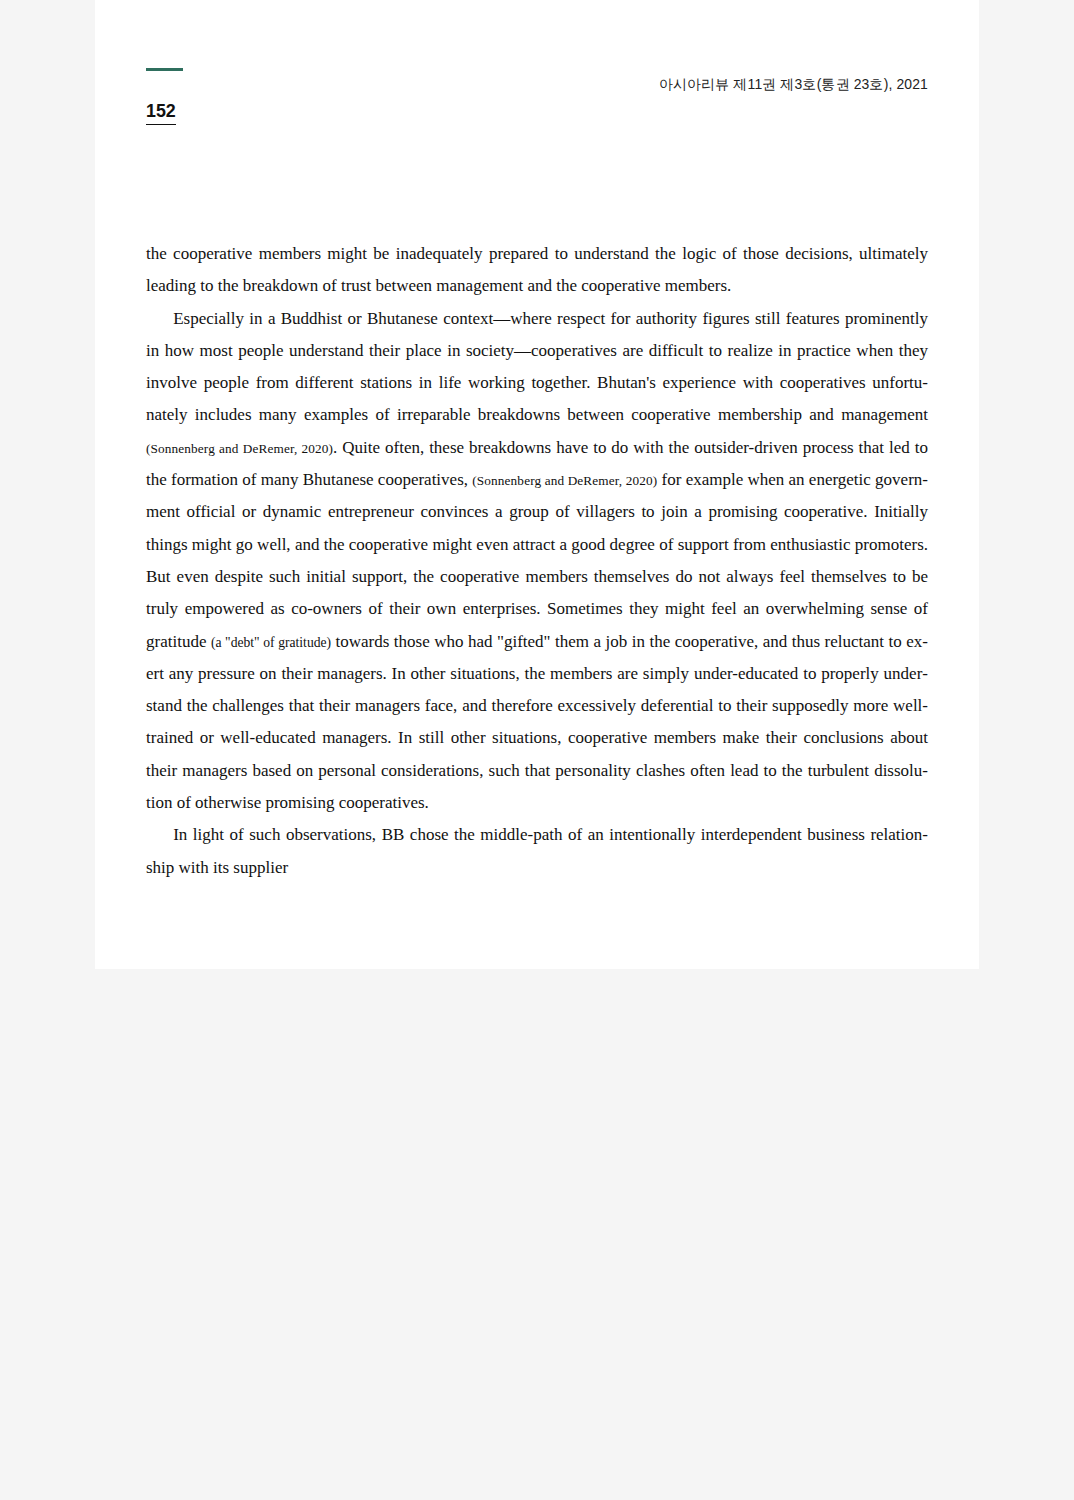아시아리뷰 제11권 제3호(통권 23호), 2021
152
the cooperative members might be inadequately prepared to understand the logic of those decisions, ultimately leading to the breakdown of trust between management and the cooperative members.
Especially in a Buddhist or Bhutanese context—where respect for authority figures still features prominently in how most people understand their place in society—cooperatives are difficult to realize in practice when they involve people from different stations in life working together. Bhutan's experience with cooperatives unfortunately includes many examples of irreparable breakdowns between cooperative membership and management (Sonnenberg and DeRemer, 2020). Quite often, these breakdowns have to do with the outsider-driven process that led to the formation of many Bhutanese cooperatives, (Sonnenberg and DeRemer, 2020) for example when an energetic government official or dynamic entrepreneur convinces a group of villagers to join a promising cooperative. Initially things might go well, and the cooperative might even attract a good degree of support from enthusiastic promoters. But even despite such initial support, the cooperative members themselves do not always feel themselves to be truly empowered as co-owners of their own enterprises. Sometimes they might feel an overwhelming sense of gratitude (a "debt" of gratitude) towards those who had "gifted" them a job in the cooperative, and thus reluctant to exert any pressure on their managers. In other situations, the members are simply under-educated to properly understand the challenges that their managers face, and therefore excessively deferential to their supposedly more well-trained or well-educated managers. In still other situations, cooperative members make their conclusions about their managers based on personal considerations, such that personality clashes often lead to the turbulent dissolution of otherwise promising cooperatives.
In light of such observations, BB chose the middle-path of an intentionally interdependent business relationship with its supplier